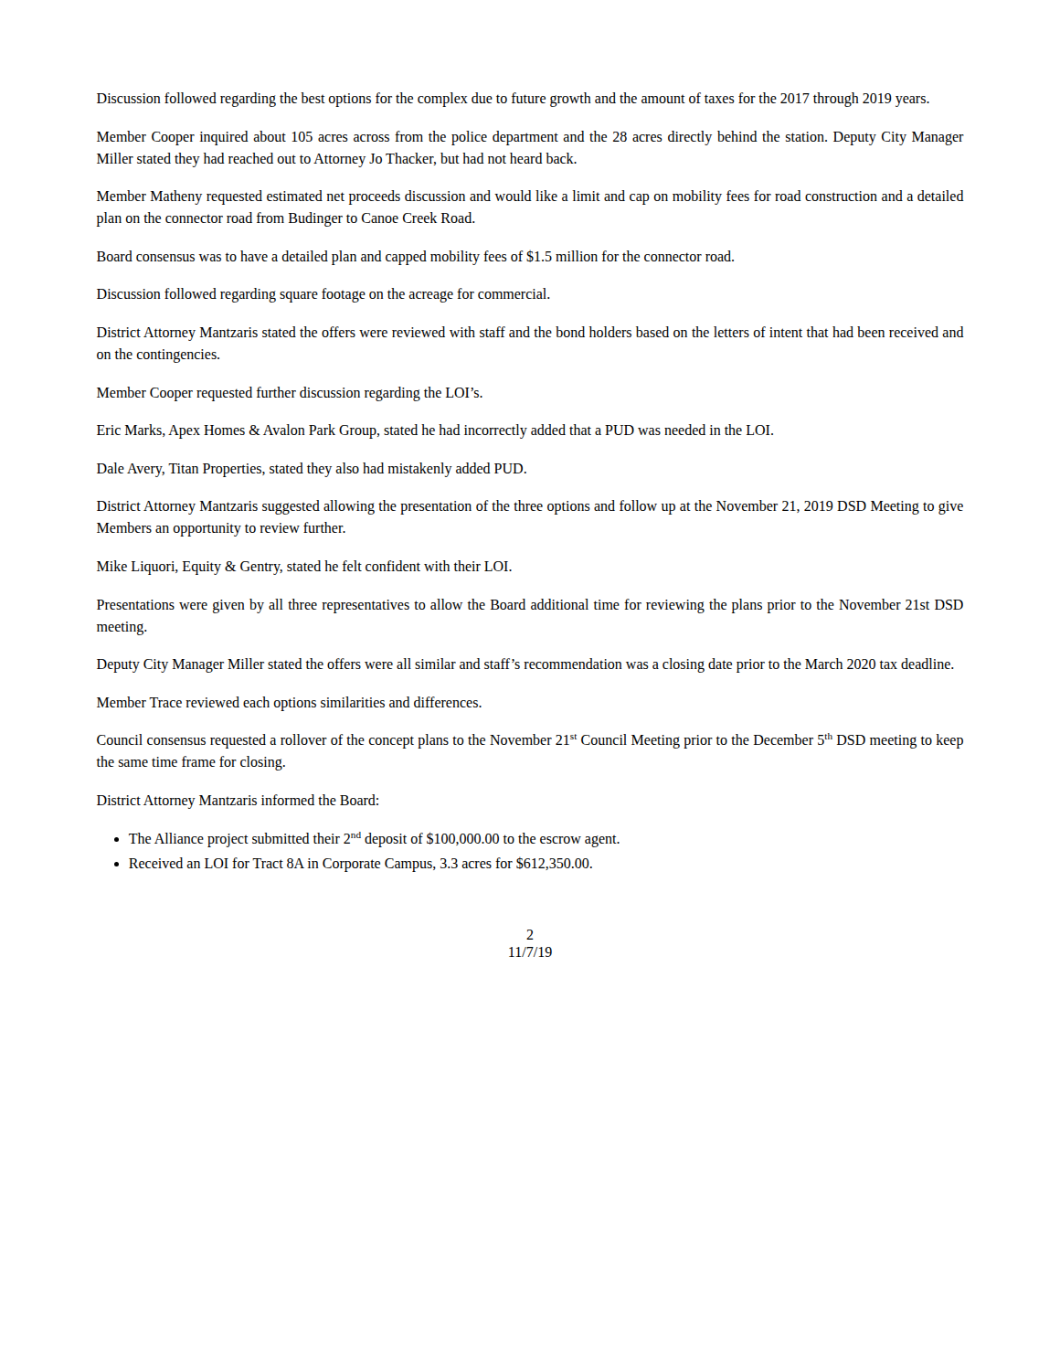Discussion followed regarding the best options for the complex due to future growth and the amount of taxes for the 2017 through 2019 years.
Member Cooper inquired about 105 acres across from the police department and the 28 acres directly behind the station. Deputy City Manager Miller stated they had reached out to Attorney Jo Thacker, but had not heard back.
Member Matheny requested estimated net proceeds discussion and would like a limit and cap on mobility fees for road construction and a detailed plan on the connector road from Budinger to Canoe Creek Road.
Board consensus was to have a detailed plan and capped mobility fees of $1.5 million for the connector road.
Discussion followed regarding square footage on the acreage for commercial.
District Attorney Mantzaris stated the offers were reviewed with staff and the bond holders based on the letters of intent that had been received and on the contingencies.
Member Cooper requested further discussion regarding the LOI’s.
Eric Marks, Apex Homes & Avalon Park Group, stated he had incorrectly added that a PUD was needed in the LOI.
Dale Avery, Titan Properties, stated they also had mistakenly added PUD.
District Attorney Mantzaris suggested allowing the presentation of the three options and follow up at the November 21, 2019 DSD Meeting to give Members an opportunity to review further.
Mike Liquori, Equity & Gentry, stated he felt confident with their LOI.
Presentations were given by all three representatives to allow the Board additional time for reviewing the plans prior to the November 21st DSD meeting.
Deputy City Manager Miller stated the offers were all similar and staff’s recommendation was a closing date prior to the March 2020 tax deadline.
Member Trace reviewed each options similarities and differences.
Council consensus requested a rollover of the concept plans to the November 21st Council Meeting prior to the December 5th DSD meeting to keep the same time frame for closing.
District Attorney Mantzaris informed the Board:
The Alliance project submitted their 2nd deposit of $100,000.00 to the escrow agent.
Received an LOI for Tract 8A in Corporate Campus, 3.3 acres for $612,350.00.
2
11/7/19